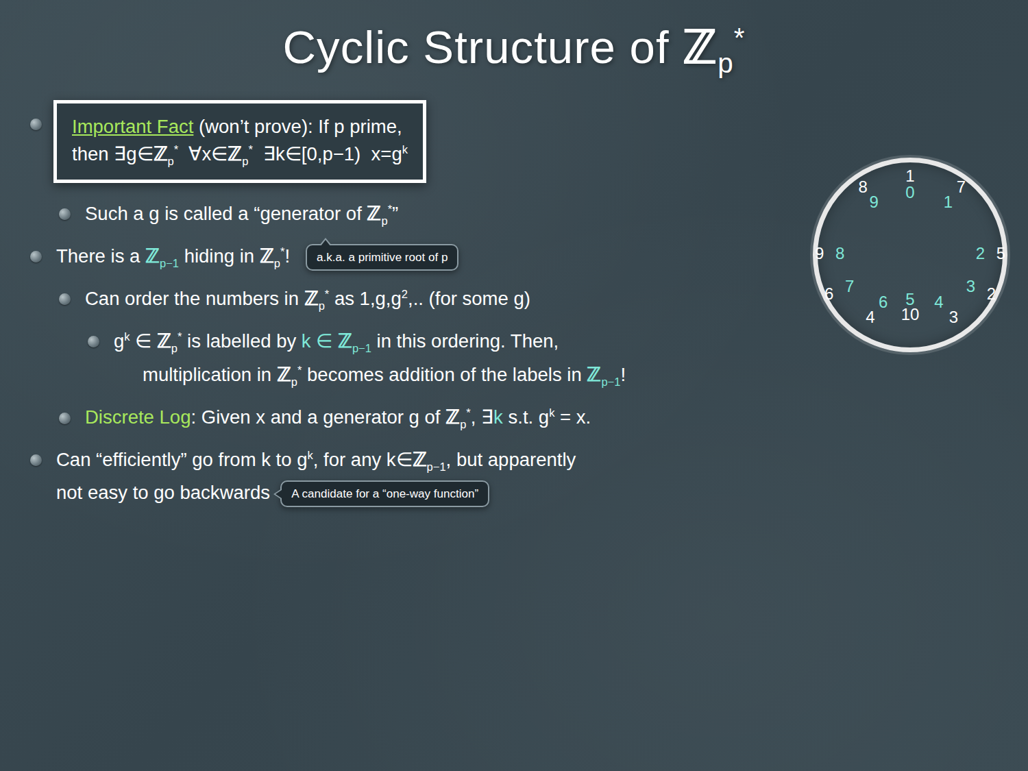Cyclic Structure of ℤp*
1 0 8 9 7 1 9 8 5 2 6 7 2 3 4 6 3 4 10 5
Important Fact (won’t prove): If p prime,
then ∃g∈ℤp* ∀x∈ℤp* ∃k∈[0,p−1) x=gk
Such a g is called a “generator of ℤp*”
There is a ℤp−1 hiding in ℤp*! a.k.a. a primitive root of p
Can order the numbers in ℤp* as 1,g,g2,.. (for some g)
gk ∈ ℤp* is labelled by k ∈ ℤp−1 in this ordering. Then,
multiplication in ℤp* becomes addition of the labels in ℤp−1!
Discrete Log: Given x and a generator g of ℤp*, ∃k s.t. gk = x.
Can “efficiently” go from k to gk, for any k∈ℤp−1, but apparently
not easy to go backwards A candidate for a “one-way function”